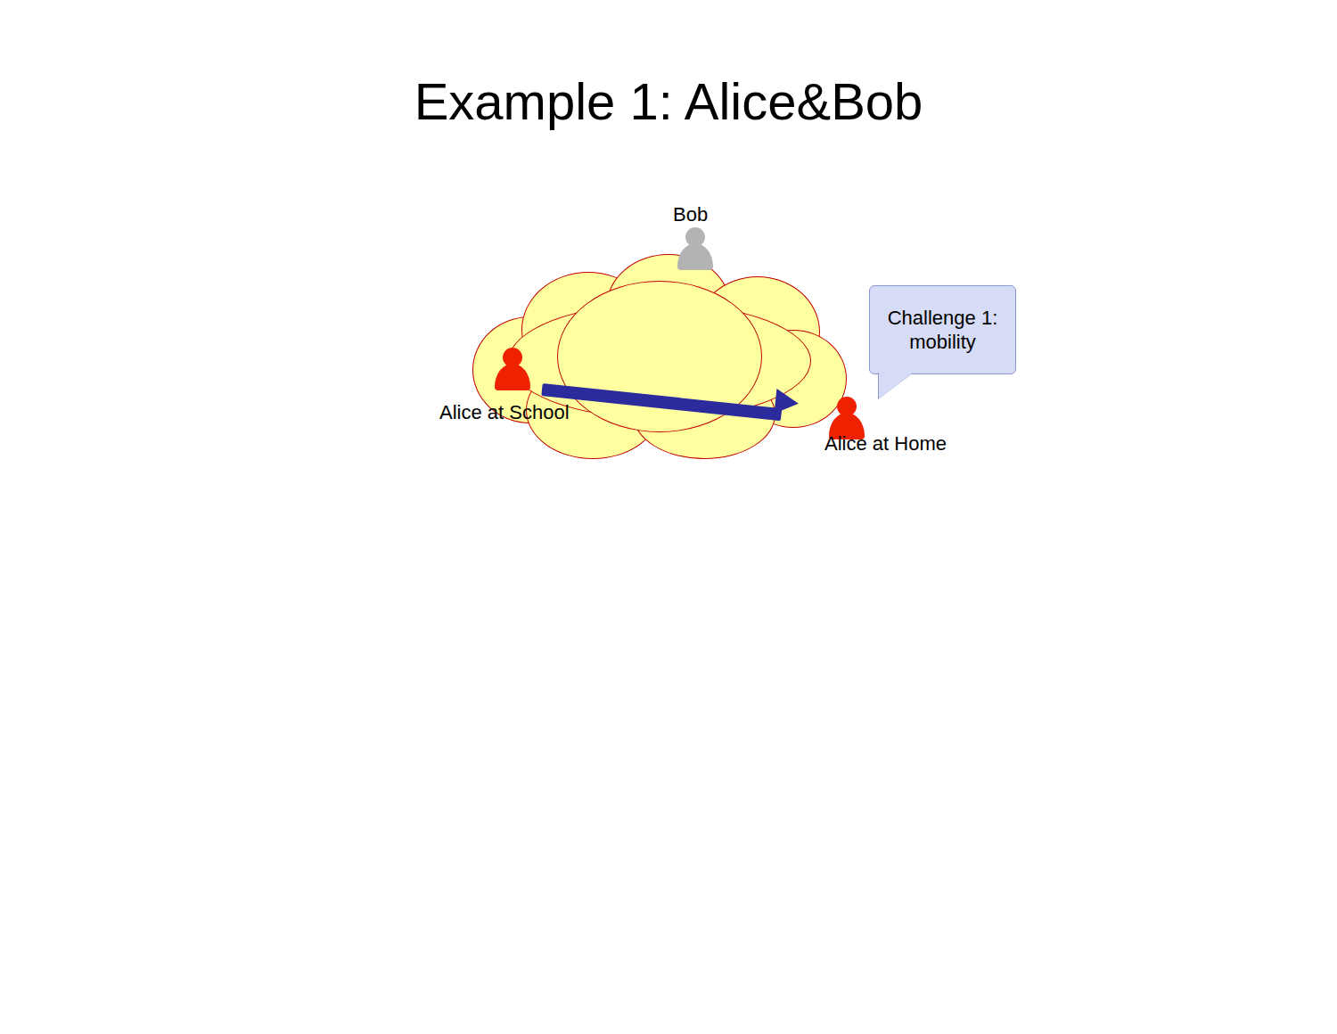Example 1: Alice&Bob
Bob
Alice at School
Alice at Home
Challenge 1:
mobility